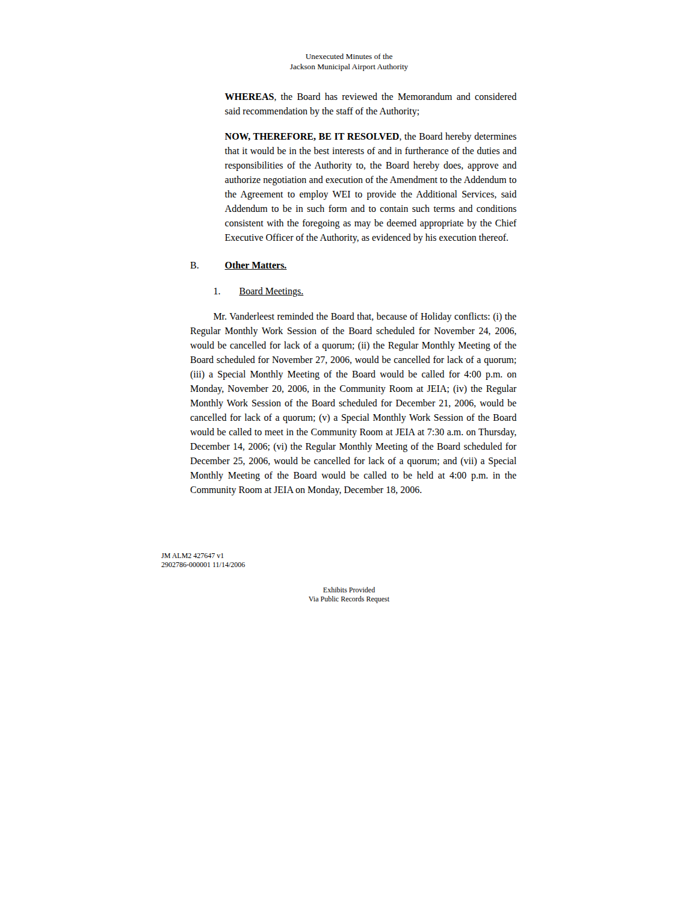Unexecuted Minutes of the
Jackson Municipal Airport Authority
WHEREAS, the Board has reviewed the Memorandum and considered said recommendation by the staff of the Authority;
NOW, THEREFORE, BE IT RESOLVED, the Board hereby determines that it would be in the best interests of and in furtherance of the duties and responsibilities of the Authority to, the Board hereby does, approve and authorize negotiation and execution of the Amendment to the Addendum to the Agreement to employ WEI to provide the Additional Services, said Addendum to be in such form and to contain such terms and conditions consistent with the foregoing as may be deemed appropriate by the Chief Executive Officer of the Authority, as evidenced by his execution thereof.
B. Other Matters.
1. Board Meetings.
Mr. Vanderleest reminded the Board that, because of Holiday conflicts: (i) the Regular Monthly Work Session of the Board scheduled for November 24, 2006, would be cancelled for lack of a quorum; (ii) the Regular Monthly Meeting of the Board scheduled for November 27, 2006, would be cancelled for lack of a quorum; (iii) a Special Monthly Meeting of the Board would be called for 4:00 p.m. on Monday, November 20, 2006, in the Community Room at JEIA; (iv) the Regular Monthly Work Session of the Board scheduled for December 21, 2006, would be cancelled for lack of a quorum; (v) a Special Monthly Work Session of the Board would be called to meet in the Community Room at JEIA at 7:30 a.m. on Thursday, December 14, 2006; (vi) the Regular Monthly Meeting of the Board scheduled for December 25, 2006, would be cancelled for lack of a quorum; and (vii) a Special Monthly Meeting of the Board would be called to be held at 4:00 p.m. in the Community Room at JEIA on Monday, December 18, 2006.
JM ALM2 427647 v1
2902786-000001 11/14/2006
Exhibits Provided
Via Public Records Request